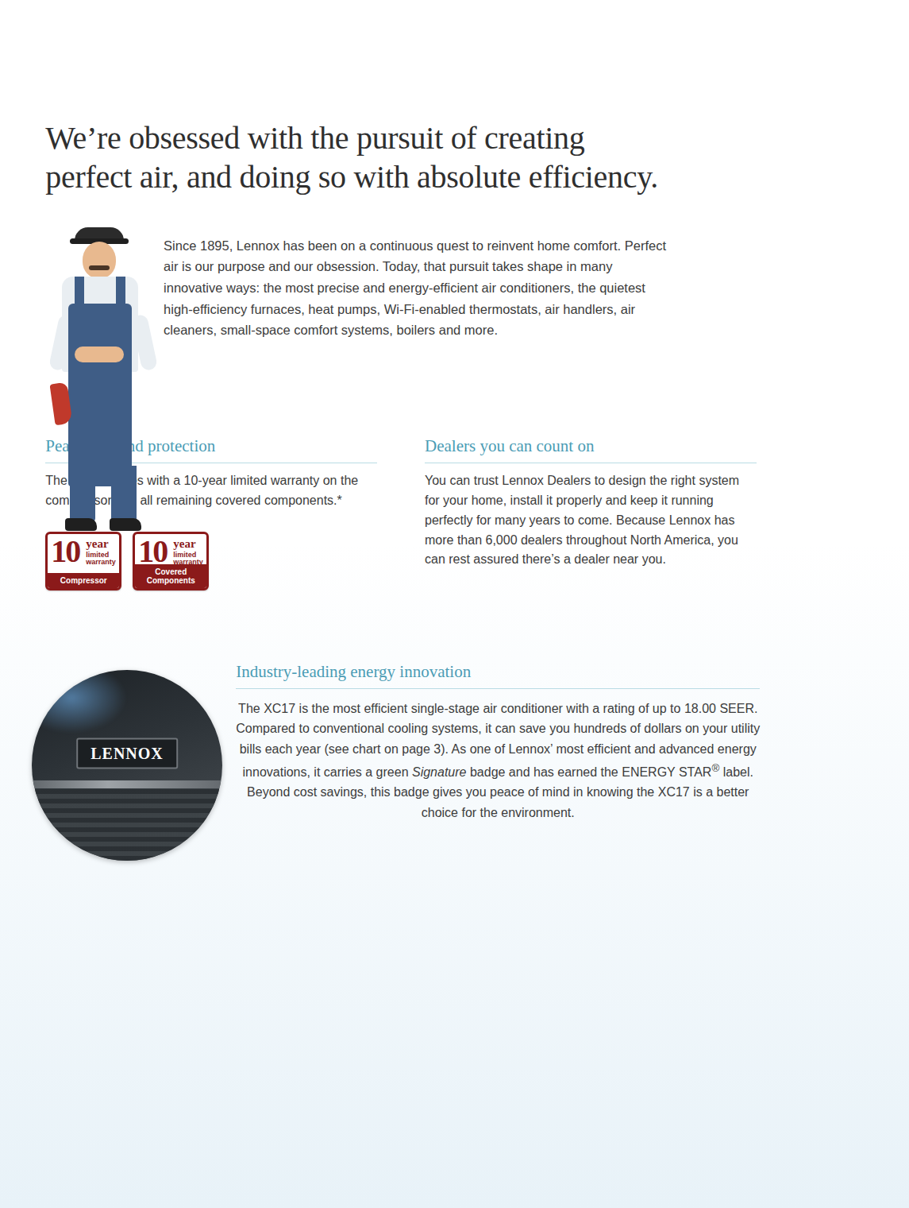We’re obsessed with the pursuit of creating perfect air, and doing so with absolute efficiency.
Since 1895, Lennox has been on a continuous quest to reinvent home comfort. Perfect air is our purpose and our obsession. Today, that pursuit takes shape in many innovative ways: the most precise and energy-efficient air conditioners, the quietest high-efficiency furnaces, heat pumps, Wi-Fi-enabled thermostats, air handlers, air cleaners, small-space comfort systems, boilers and more.
Peace-of-mind protection
The XC17 comes with a 10-year limited warranty on the compressor and all remaining covered components.*
10 year limited
warranty
Compressor
10 year limited
warranty
Covered
Components
Dealers you can count on
You can trust Lennox Dealers to design the right system for your home, install it properly and keep it running perfectly for many years to come. Because Lennox has more than 6,000 dealers throughout North America, you can rest assured there’s a dealer near you.
LENNOX
Industry-leading energy innovation
The XC17 is the most efficient single-stage air conditioner with a rating of up to 18.00 SEER. Compared to conventional cooling systems, it can save you hundreds of dollars on your utility bills each year (see chart on page 3). As one of Lennox’ most efficient and advanced energy innovations, it carries a green Signature badge and has earned the ENERGY STAR® label. Beyond cost savings, this badge gives you peace of mind in knowing the XC17 is a better choice for the environment.